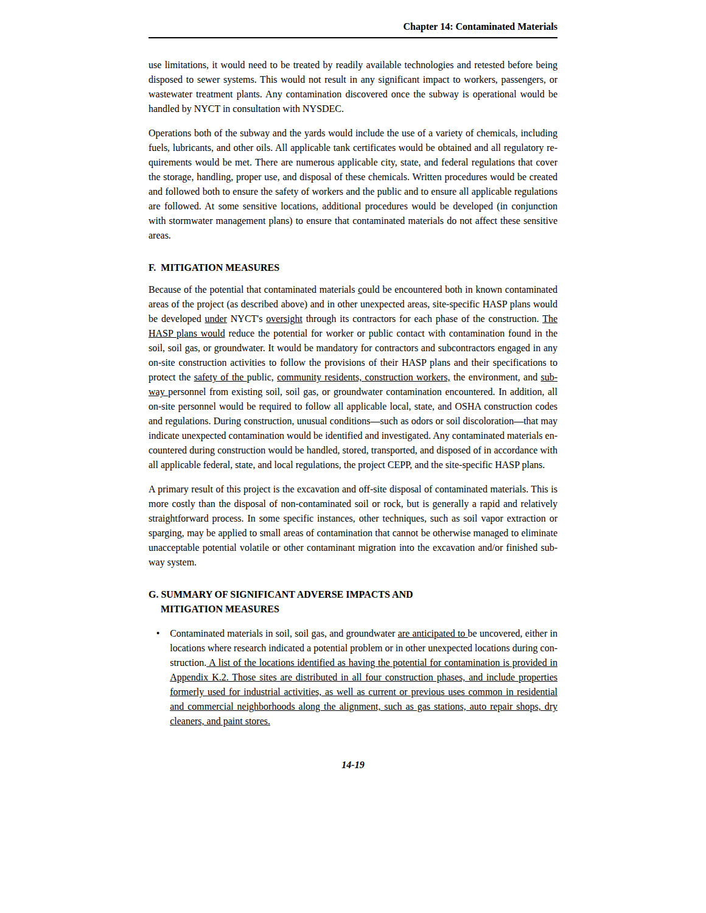Chapter 14: Contaminated Materials
use limitations, it would need to be treated by readily available technologies and retested before being disposed to sewer systems. This would not result in any significant impact to workers, passengers, or wastewater treatment plants. Any contamination discovered once the subway is operational would be handled by NYCT in consultation with NYSDEC.
Operations both of the subway and the yards would include the use of a variety of chemicals, including fuels, lubricants, and other oils. All applicable tank certificates would be obtained and all regulatory requirements would be met. There are numerous applicable city, state, and federal regulations that cover the storage, handling, proper use, and disposal of these chemicals. Written procedures would be created and followed both to ensure the safety of workers and the public and to ensure all applicable regulations are followed. At some sensitive locations, additional procedures would be developed (in conjunction with stormwater management plans) to ensure that contaminated materials do not affect these sensitive areas.
F. MITIGATION MEASURES
Because of the potential that contaminated materials could be encountered both in known contaminated areas of the project (as described above) and in other unexpected areas, site-specific HASP plans would be developed under NYCT's oversight through its contractors for each phase of the construction. The HASP plans would reduce the potential for worker or public contact with contamination found in the soil, soil gas, or groundwater. It would be mandatory for contractors and subcontractors engaged in any on-site construction activities to follow the provisions of their HASP plans and their specifications to protect the safety of the public, community residents, construction workers, the environment, and subway personnel from existing soil, soil gas, or groundwater contamination encountered. In addition, all on-site personnel would be required to follow all applicable local, state, and OSHA construction codes and regulations. During construction, unusual conditions—such as odors or soil discoloration—that may indicate unexpected contamination would be identified and investigated. Any contaminated materials encountered during construction would be handled, stored, transported, and disposed of in accordance with all applicable federal, state, and local regulations, the project CEPP, and the site-specific HASP plans.
A primary result of this project is the excavation and off-site disposal of contaminated materials. This is more costly than the disposal of non-contaminated soil or rock, but is generally a rapid and relatively straightforward process. In some specific instances, other techniques, such as soil vapor extraction or sparging, may be applied to small areas of contamination that cannot be otherwise managed to eliminate unacceptable potential volatile or other contaminant migration into the excavation and/or finished subway system.
G. SUMMARY OF SIGNIFICANT ADVERSE IMPACTS AND
MITIGATION MEASURES
Contaminated materials in soil, soil gas, and groundwater are anticipated to be uncovered, either in locations where research indicated a potential problem or in other unexpected locations during construction. A list of the locations identified as having the potential for contamination is provided in Appendix K.2. Those sites are distributed in all four construction phases, and include properties formerly used for industrial activities, as well as current or previous uses common in residential and commercial neighborhoods along the alignment, such as gas stations, auto repair shops, dry cleaners, and paint stores.
14-19